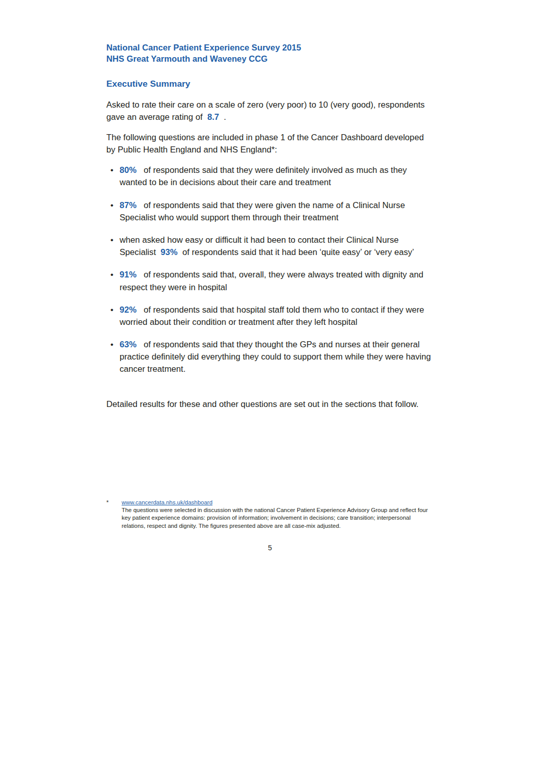National Cancer Patient Experience Survey 2015
NHS Great Yarmouth and Waveney CCG
Executive Summary
Asked to rate their care on a scale of zero (very poor) to 10 (very good), respondents gave an average rating of 8.7 .
The following questions are included in phase 1 of the Cancer Dashboard developed by Public Health England and NHS England*:
80% of respondents said that they were definitely involved as much as they wanted to be in decisions about their care and treatment
87% of respondents said that they were given the name of a Clinical Nurse Specialist who would support them through their treatment
when asked how easy or difficult it had been to contact their Clinical Nurse Specialist 93% of respondents said that it had been ‘quite easy’ or ‘very easy’
91% of respondents said that, overall, they were always treated with dignity and respect they were in hospital
92% of respondents said that hospital staff told them who to contact if they were worried about their condition or treatment after they left hospital
63% of respondents said that they thought the GPs and nurses at their general practice definitely did everything they could to support them while they were having cancer treatment.
Detailed results for these and other questions are set out in the sections that follow.
*
www.cancerdata.nhs.uk/dashboard
The questions were selected in discussion with the national Cancer Patient Experience Advisory Group and reflect four key patient experience domains: provision of information; involvement in decisions; care transition; interpersonal relations, respect and dignity. The figures presented above are all case-mix adjusted.
5